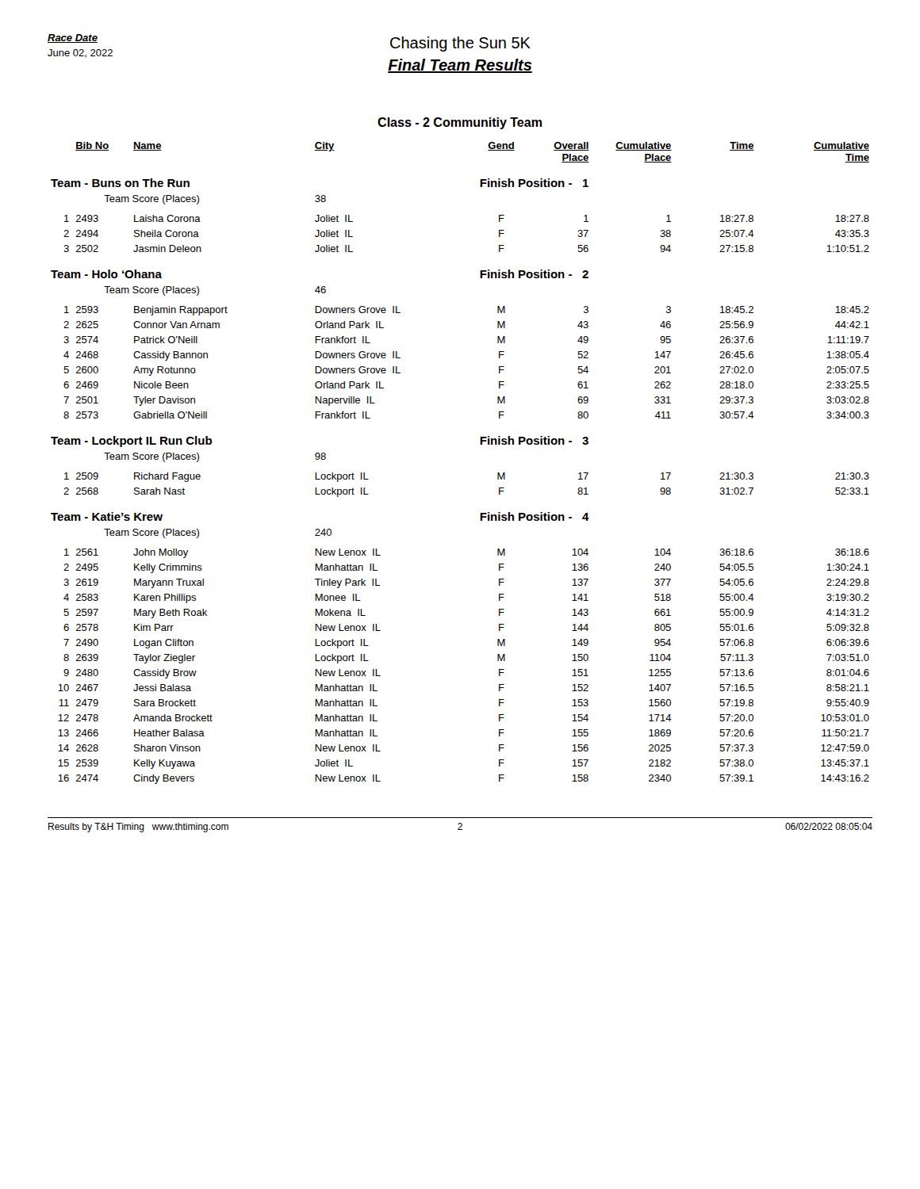Race Date June 02, 2022
Chasing the Sun 5K
Final Team Results
Class - 2 Communitiy Team
| | Bib No | Name | City | Gend | Overall Place | Cumulative Place | Time | Cumulative Time |
| --- | --- | --- | --- | --- | --- | --- | --- | --- |
| Team - Buns on The Run | Finish Position - 1 |
| | Team Score (Places) | 38 | |
| 1 | 2493 | Laisha Corona | Joliet IL | F | 1 | 1 | 18:27.8 | 18:27.8 |
| 2 | 2494 | Sheila Corona | Joliet IL | F | 37 | 38 | 25:07.4 | 43:35.3 |
| 3 | 2502 | Jasmin Deleon | Joliet IL | F | 56 | 94 | 27:15.8 | 1:10:51.2 |
| Team - Holo ‘Ohana | Finish Position - 2 |
| | Team Score (Places) | 46 | |
| 1 | 2593 | Benjamin Rappaport | Downers Grove IL | M | 3 | 3 | 18:45.2 | 18:45.2 |
| 2 | 2625 | Connor Van Arnam | Orland Park IL | M | 43 | 46 | 25:56.9 | 44:42.1 |
| 3 | 2574 | Patrick O'Neill | Frankfort IL | M | 49 | 95 | 26:37.6 | 1:11:19.7 |
| 4 | 2468 | Cassidy Bannon | Downers Grove IL | F | 52 | 147 | 26:45.6 | 1:38:05.4 |
| 5 | 2600 | Amy Rotunno | Downers Grove IL | F | 54 | 201 | 27:02.0 | 2:05:07.5 |
| 6 | 2469 | Nicole Been | Orland Park IL | F | 61 | 262 | 28:18.0 | 2:33:25.5 |
| 7 | 2501 | Tyler Davison | Naperville IL | M | 69 | 331 | 29:37.3 | 3:03:02.8 |
| 8 | 2573 | Gabriella O'Neill | Frankfort IL | F | 80 | 411 | 30:57.4 | 3:34:00.3 |
| Team - Lockport IL Run Club | Finish Position - 3 |
| | Team Score (Places) | 98 | |
| 1 | 2509 | Richard Fague | Lockport IL | M | 17 | 17 | 21:30.3 | 21:30.3 |
| 2 | 2568 | Sarah Nast | Lockport IL | F | 81 | 98 | 31:02.7 | 52:33.1 |
| Team - Katie’s Krew | Finish Position - 4 |
| | Team Score (Places) | 240 | |
| 1 | 2561 | John Molloy | New Lenox IL | M | 104 | 104 | 36:18.6 | 36:18.6 |
| 2 | 2495 | Kelly Crimmins | Manhattan IL | F | 136 | 240 | 54:05.5 | 1:30:24.1 |
| 3 | 2619 | Maryann Truxal | Tinley Park IL | F | 137 | 377 | 54:05.6 | 2:24:29.8 |
| 4 | 2583 | Karen Phillips | Monee IL | F | 141 | 518 | 55:00.4 | 3:19:30.2 |
| 5 | 2597 | Mary Beth Roak | Mokena IL | F | 143 | 661 | 55:00.9 | 4:14:31.2 |
| 6 | 2578 | Kim Parr | New Lenox IL | F | 144 | 805 | 55:01.6 | 5:09:32.8 |
| 7 | 2490 | Logan Clifton | Lockport IL | M | 149 | 954 | 57:06.8 | 6:06:39.6 |
| 8 | 2639 | Taylor Ziegler | Lockport IL | M | 150 | 1104 | 57:11.3 | 7:03:51.0 |
| 9 | 2480 | Cassidy Brow | New Lenox IL | F | 151 | 1255 | 57:13.6 | 8:01:04.6 |
| 10 | 2467 | Jessi Balasa | Manhattan IL | F | 152 | 1407 | 57:16.5 | 8:58:21.1 |
| 11 | 2479 | Sara Brockett | Manhattan IL | F | 153 | 1560 | 57:19.8 | 9:55:40.9 |
| 12 | 2478 | Amanda Brockett | Manhattan IL | F | 154 | 1714 | 57:20.0 | 10:53:01.0 |
| 13 | 2466 | Heather Balasa | Manhattan IL | F | 155 | 1869 | 57:20.6 | 11:50:21.7 |
| 14 | 2628 | Sharon Vinson | New Lenox IL | F | 156 | 2025 | 57:37.3 | 12:47:59.0 |
| 15 | 2539 | Kelly Kuyawa | Joliet IL | F | 157 | 2182 | 57:38.0 | 13:45:37.1 |
| 16 | 2474 | Cindy Bevers | New Lenox IL | F | 158 | 2340 | 57:39.1 | 14:43:16.2 |
Results by T&H Timing www.thtiming.com 2 06/02/2022 08:05:04